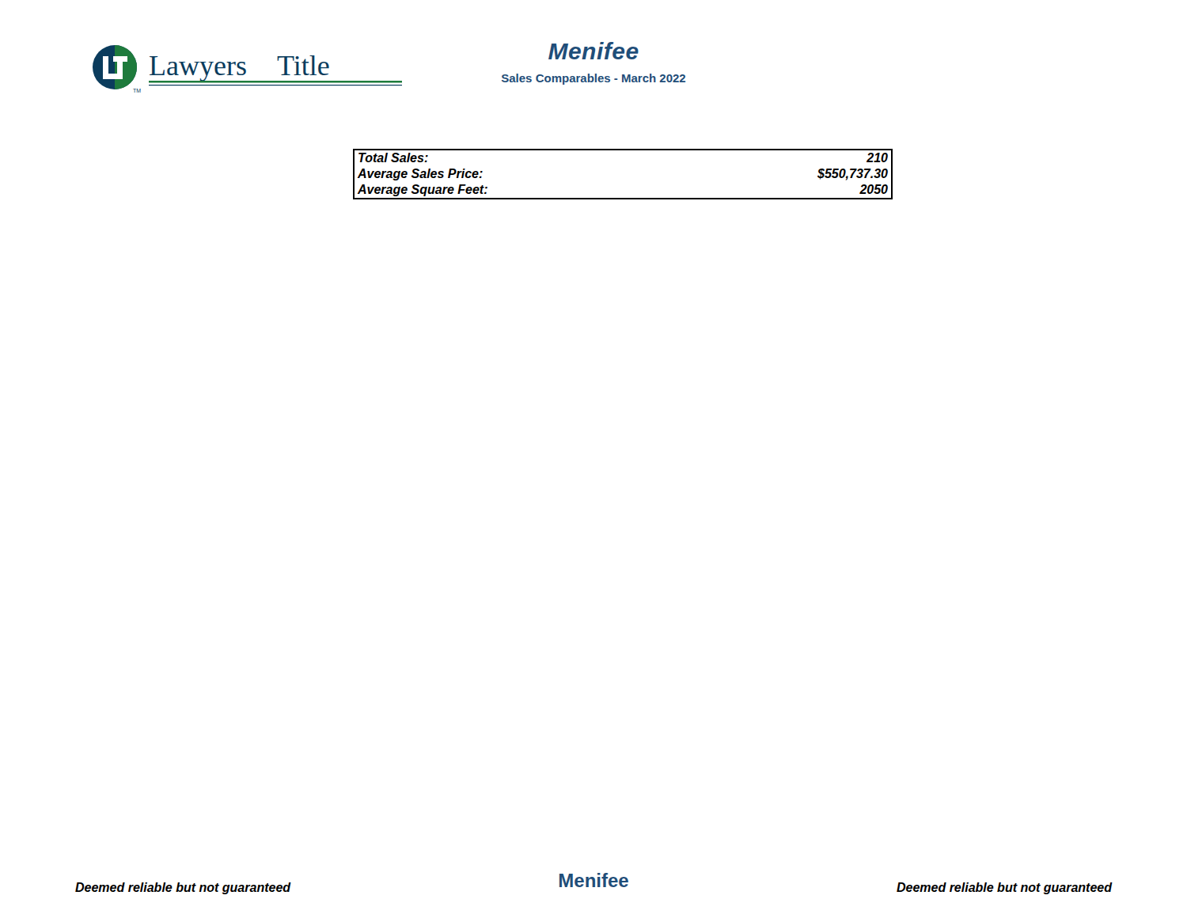TM Lawyers Title
Menifee
Sales Comparables - March 2022
| Total Sales: | 210 |
| Average Sales Price: | $550,737.30 |
| Average Square Feet: | 2050 |
Deemed reliable but not guaranteed
Menifee
Deemed reliable but not guaranteed